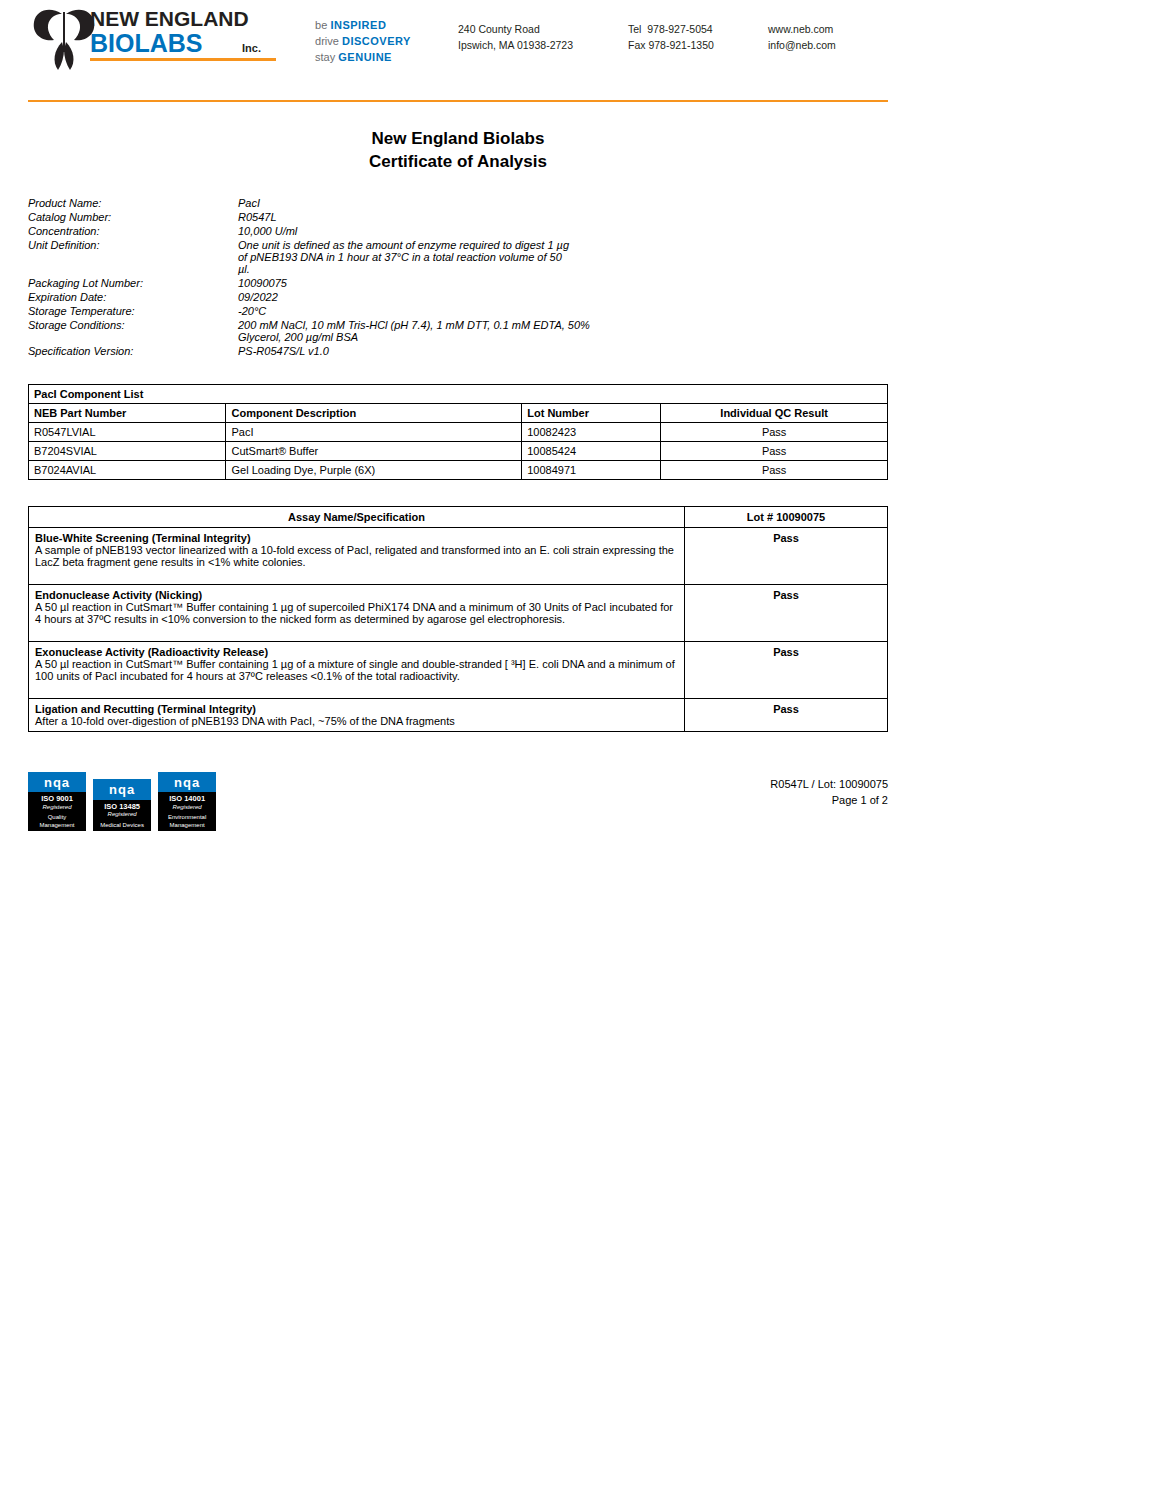NEW ENGLAND BIOLABS Inc.
be INSPIRED
drive DISCOVERY
stay GENUINE
240 County Road
Ipswich, MA 01938-2723
Tel 978-927-5054
Fax 978-921-1350
www.neb.com
info@neb.com
New England Biolabs Certificate of Analysis
| Product Name: | PacI |
| Catalog Number: | R0547L |
| Concentration: | 10,000 U/ml |
| Unit Definition: | One unit is defined as the amount of enzyme required to digest 1 µg of pNEB193 DNA in 1 hour at 37°C in a total reaction volume of 50 µl. |
| Packaging Lot Number: | 10090075 |
| Expiration Date: | 09/2022 |
| Storage Temperature: | -20°C |
| Storage Conditions: | 200 mM NaCl, 10 mM Tris-HCl (pH 7.4), 1 mM DTT, 0.1 mM EDTA, 50% Glycerol, 200 µg/ml BSA |
| Specification Version: | PS-R0547S/L v1.0 |
| PacI Component List |
| --- |
| NEB Part Number | Component Description | Lot Number | Individual QC Result |
| R0547LVIAL | PacI | 10082423 | Pass |
| B7204SVIAL | CutSmart® Buffer | 10085424 | Pass |
| B7024AVIAL | Gel Loading Dye, Purple (6X) | 10084971 | Pass |
| Assay Name/Specification | Lot # 10090075 |
| --- | --- |
| Blue-White Screening (Terminal Integrity) A sample of pNEB193 vector linearized with a 10-fold excess of PacI, religated and transformed into an E. coli strain expressing the LacZ beta fragment gene results in <1% white colonies. | Pass |
| Endonuclease Activity (Nicking) A 50 µl reaction in CutSmart™ Buffer containing 1 µg of supercoiled PhiX174 DNA and a minimum of 30 Units of PacI incubated for 4 hours at 37ºC results in <10% conversion to the nicked form as determined by agarose gel electrophoresis. | Pass |
| Exonuclease Activity (Radioactivity Release) A 50 µl reaction in CutSmart™ Buffer containing 1 µg of a mixture of single and double-stranded [ ³H] E. coli DNA and a minimum of 100 units of PacI incubated for 4 hours at 37ºC releases <0.1% of the total radioactivity. | Pass |
| Ligation and Recutting (Terminal Integrity) After a 10-fold over-digestion of pNEB193 DNA with PacI, ~75% of the DNA fragments | Pass |
nqa ISO 9001 Registered Quality
Management
nqa ISO 13485 Registered Medical Devices
nqa ISO 14001 Registered Environmental
Management
R0547L / Lot: 10090075
Page 1 of 2